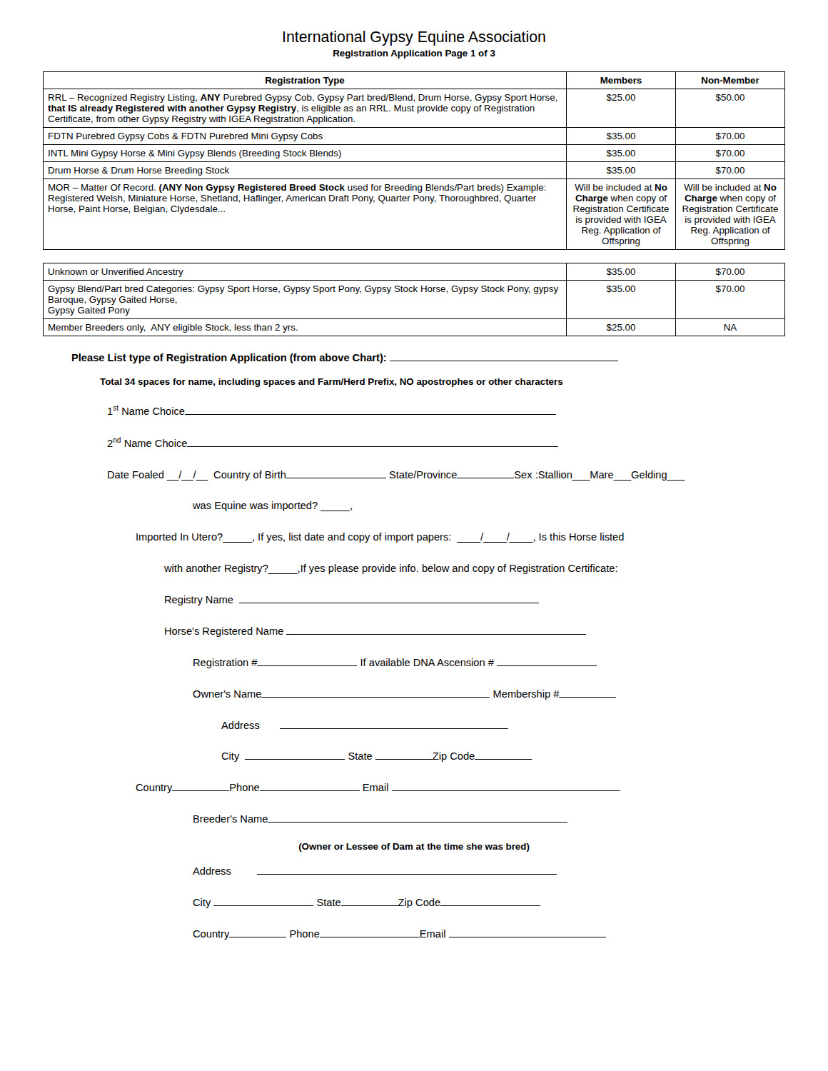International Gypsy Equine Association
Registration Application Page 1 of 3
| Registration Type | Members | Non-Member |
| --- | --- | --- |
| RRL – Recognized Registry Listing, ANY Purebred Gypsy Cob, Gypsy Part bred/Blend, Drum Horse, Gypsy Sport Horse, that IS already Registered with another Gypsy Registry , is eligible as an RRL. Must provide copy of Registration Certificate, from other Gypsy Registry with IGEA Registration Application. | $25.00 | $50.00 |
| FDTN Purebred Gypsy Cobs & FDTN Purebred Mini Gypsy Cobs | $35.00 | $70.00 |
| INTL Mini Gypsy Horse & Mini Gypsy Blends (Breeding Stock Blends) | $35.00 | $70.00 |
| Drum Horse & Drum Horse Breeding Stock | $35.00 | $70.00 |
| MOR – Matter Of Record. (ANY Non Gypsy Registered Breed Stock used for Breeding Blends/Part breds) Example: Registered Welsh, Miniature Horse, Shetland, Haflinger, American Draft Pony, Quarter Pony, Thoroughbred, Quarter Horse, Paint Horse, Belgian, Clydesdale... | Will be included at No Charge when copy of Registration Certificate is provided with IGEA Reg. Application of Offspring | Will be included at No Charge when copy of Registration Certificate is provided with IGEA Reg. Application of Offspring |
| Unknown or Unverified Ancestry | $35.00 | $70.00 |
| Gypsy Blend/Part bred Categories: Gypsy Sport Horse, Gypsy Sport Pony, Gypsy Stock Horse, Gypsy Stock Pony, gypsy Baroque, Gypsy Gaited Horse, Gypsy Gaited Pony | $35.00 | $70.00 |
| Member Breeders only, ANY eligible Stock, less than 2 yrs. | $25.00 | NA |
Please List type of Registration Application (from above Chart):
Total 34 spaces for name, including spaces and Farm/Herd Prefix, NO apostrophes or other characters
1st Name Choice
2nd Name Choice
Date Foaled __/__/__ Country of Birth State/Province Sex :Stallion___Mare___Gelding___
was Equine was imported? _____,
Imported In Utero?_____, If yes, list date and copy of import papers: ____/____/____, Is this Horse listed
with another Registry?_____,If yes please provide info. below and copy of Registration Certificate:
Registry Name
Horse's Registered Name
Registration # If available DNA Ascension #
Owner's Name Membership #
Address
City State Zip Code
Country Phone Email
Breeder's Name
(Owner or Lessee of Dam at the time she was bred)
Address
City State Zip Code
Country Phone Email